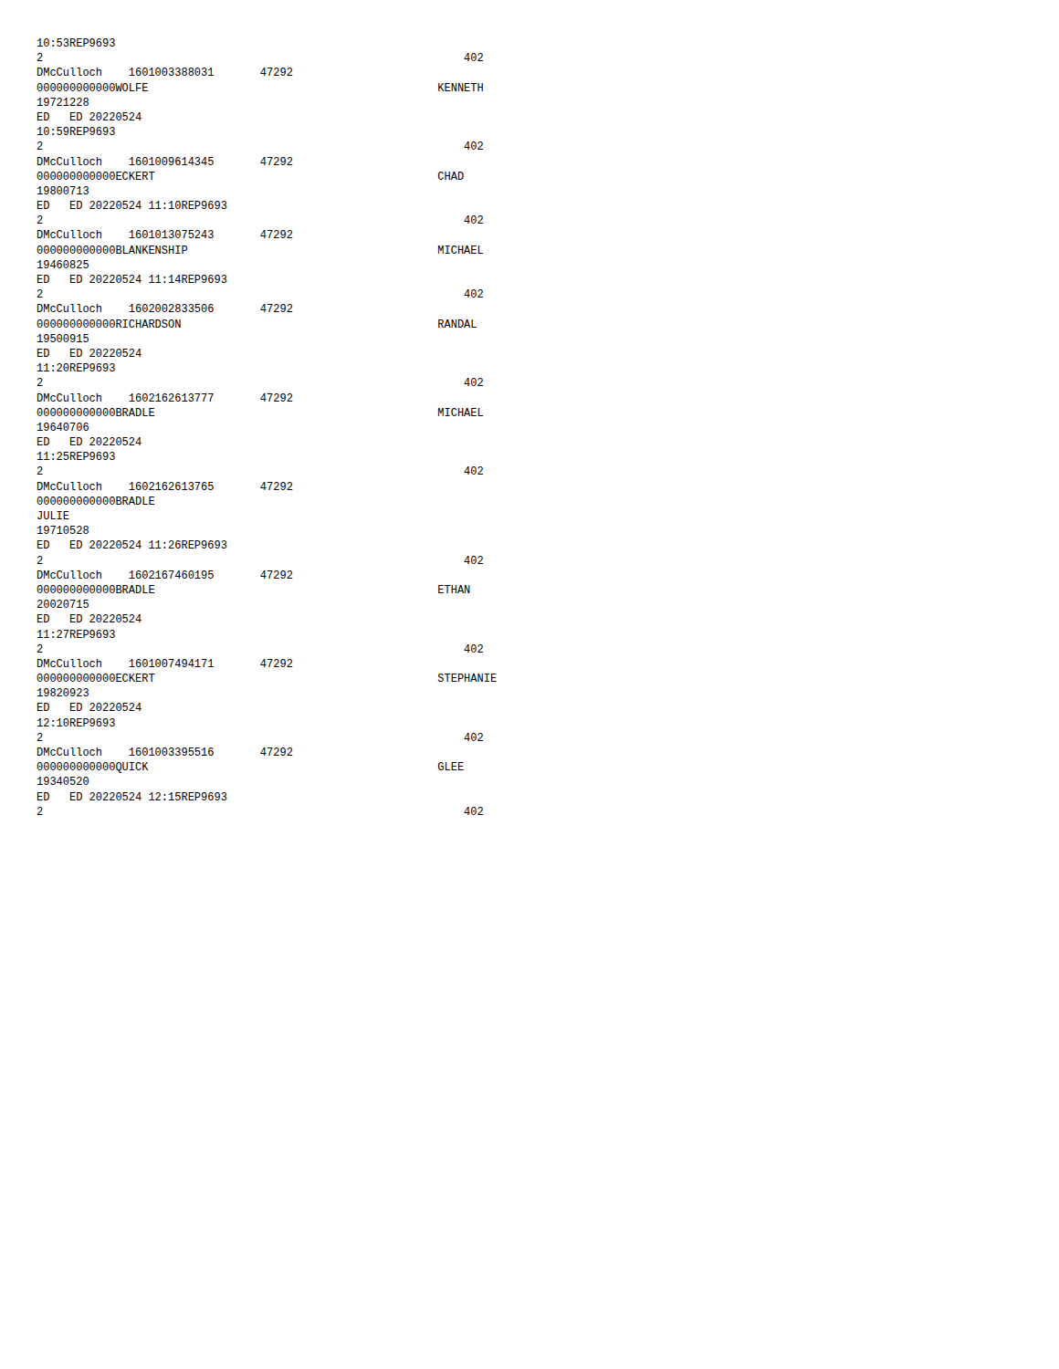10:53REP9693
2                                                                402
DMcCulloch    1601003388031       47292
000000000000WOLFE                                            KENNETH
19721228
ED   ED 20220524
10:59REP9693
2                                                                402
DMcCulloch    1601009614345       47292
000000000000ECKERT                                           CHAD
19800713
ED   ED 20220524 11:10REP9693
2                                                                402
DMcCulloch    1601013075243       47292
000000000000BLANKENSHIP                                      MICHAEL
19460825
ED   ED 20220524 11:14REP9693
2                                                                402
DMcCulloch    1602002833506       47292
000000000000RICHARDSON                                       RANDAL
19500915
ED   ED 20220524
11:20REP9693
2                                                                402
DMcCulloch    1602162613777       47292
000000000000BRADLE                                           MICHAEL
19640706
ED   ED 20220524
11:25REP9693
2                                                                402
DMcCulloch    1602162613765       47292
000000000000BRADLE
JULIE
19710528
ED   ED 20220524 11:26REP9693
2                                                                402
DMcCulloch    1602167460195       47292
000000000000BRADLE                                           ETHAN
20020715
ED   ED 20220524
11:27REP9693
2                                                                402
DMcCulloch    1601007494171       47292
000000000000ECKERT                                           STEPHANIE
19820923
ED   ED 20220524
12:10REP9693
2                                                                402
DMcCulloch    1601003395516       47292
000000000000QUICK                                            GLEE
19340520
ED   ED 20220524 12:15REP9693
2                                                                402